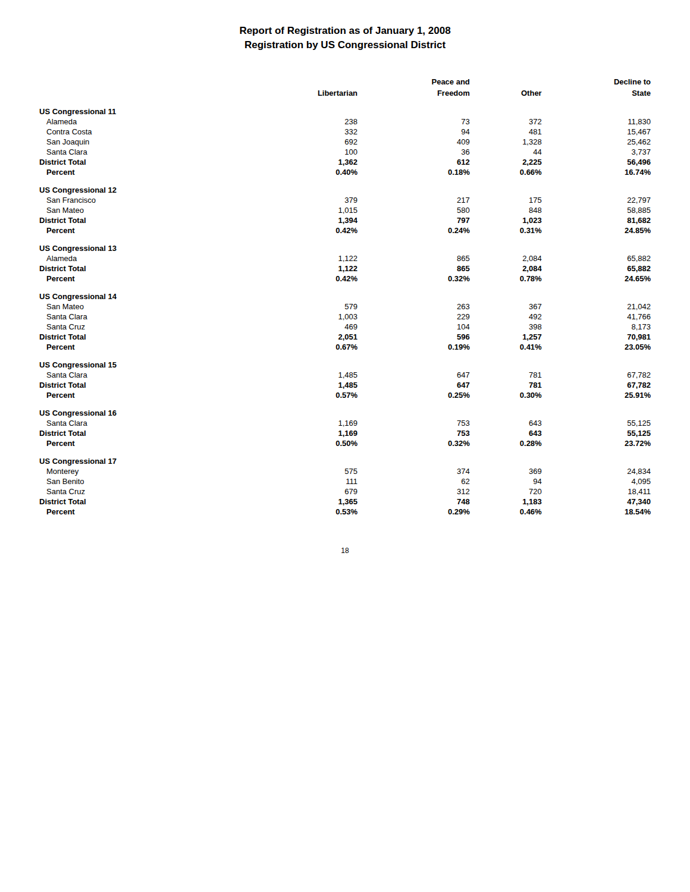Report of Registration as of January 1, 2008 Registration by US Congressional District
| | | Peace and | | Decline to |
| --- | --- | --- | --- | --- |
| | Libertarian | Freedom | Other | State |
| US Congressional 11 | | | | |
| Alameda | 238 | 73 | 372 | 11,830 |
| Contra Costa | 332 | 94 | 481 | 15,467 |
| San Joaquin | 692 | 409 | 1,328 | 25,462 |
| Santa Clara | 100 | 36 | 44 | 3,737 |
| District Total | 1,362 | 612 | 2,225 | 56,496 |
| Percent | 0.40% | 0.18% | 0.66% | 16.74% |
| US Congressional 12 | | | | |
| San Francisco | 379 | 217 | 175 | 22,797 |
| San Mateo | 1,015 | 580 | 848 | 58,885 |
| District Total | 1,394 | 797 | 1,023 | 81,682 |
| Percent | 0.42% | 0.24% | 0.31% | 24.85% |
| US Congressional 13 | | | | |
| Alameda | 1,122 | 865 | 2,084 | 65,882 |
| District Total | 1,122 | 865 | 2,084 | 65,882 |
| Percent | 0.42% | 0.32% | 0.78% | 24.65% |
| US Congressional 14 | | | | |
| San Mateo | 579 | 263 | 367 | 21,042 |
| Santa Clara | 1,003 | 229 | 492 | 41,766 |
| Santa Cruz | 469 | 104 | 398 | 8,173 |
| District Total | 2,051 | 596 | 1,257 | 70,981 |
| Percent | 0.67% | 0.19% | 0.41% | 23.05% |
| US Congressional 15 | | | | |
| Santa Clara | 1,485 | 647 | 781 | 67,782 |
| District Total | 1,485 | 647 | 781 | 67,782 |
| Percent | 0.57% | 0.25% | 0.30% | 25.91% |
| US Congressional 16 | | | | |
| Santa Clara | 1,169 | 753 | 643 | 55,125 |
| District Total | 1,169 | 753 | 643 | 55,125 |
| Percent | 0.50% | 0.32% | 0.28% | 23.72% |
| US Congressional 17 | | | | |
| Monterey | 575 | 374 | 369 | 24,834 |
| San Benito | 111 | 62 | 94 | 4,095 |
| Santa Cruz | 679 | 312 | 720 | 18,411 |
| District Total | 1,365 | 748 | 1,183 | 47,340 |
| Percent | 0.53% | 0.29% | 0.46% | 18.54% |
18